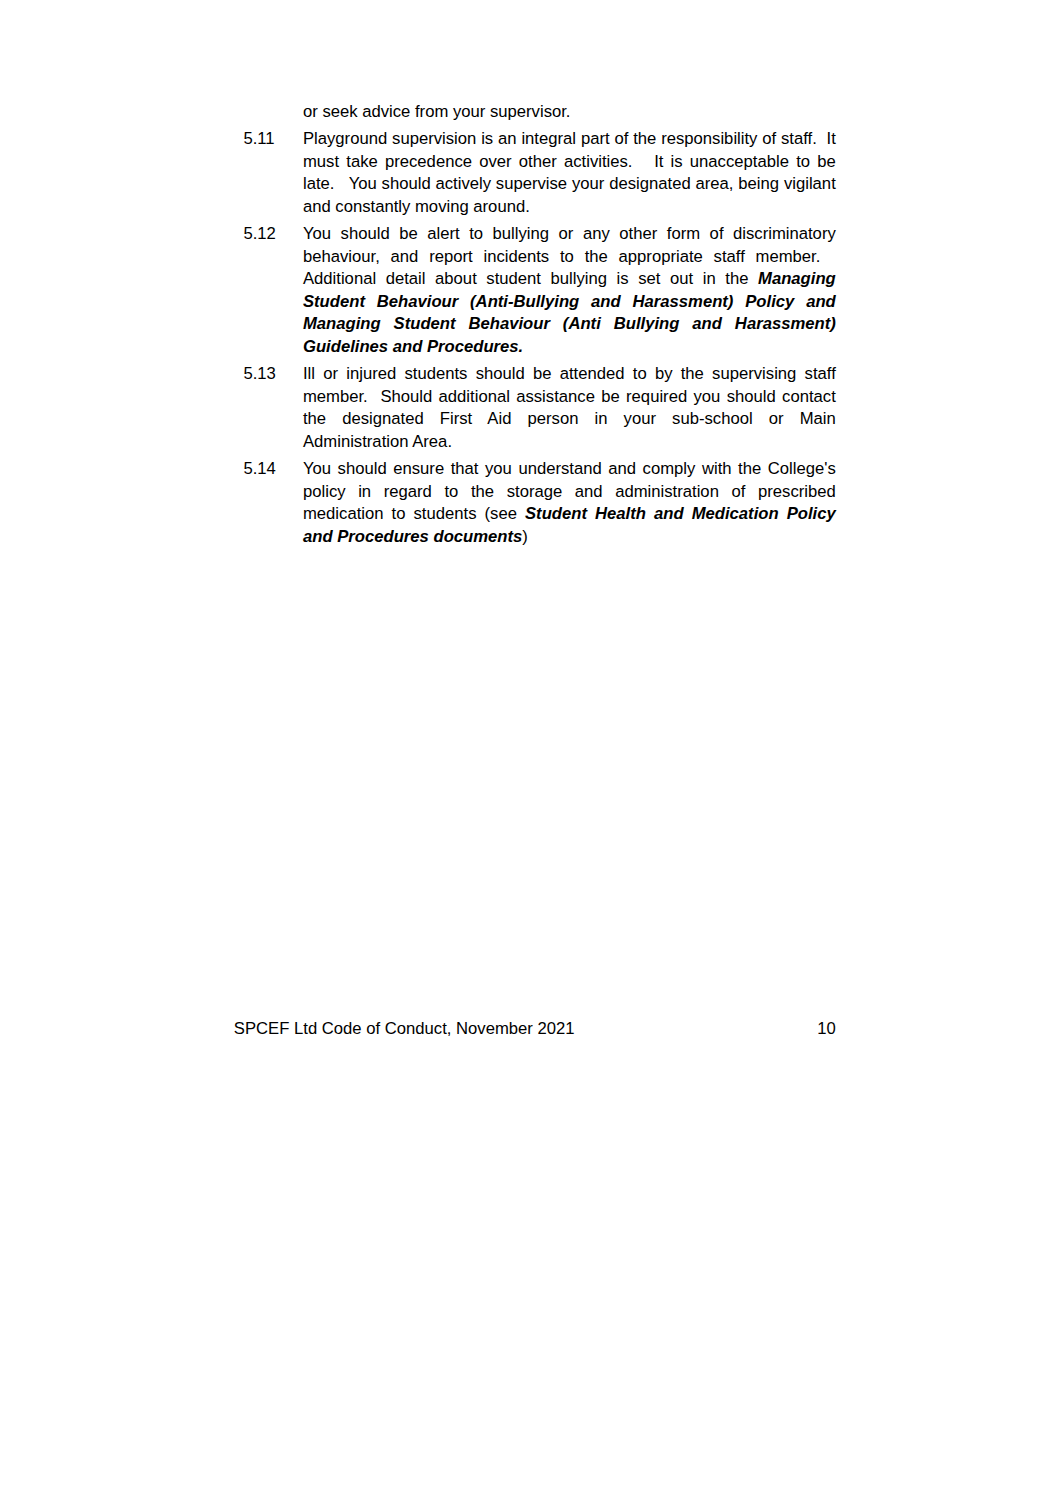or seek advice from your supervisor.
5.11 Playground supervision is an integral part of the responsibility of staff. It must take precedence over other activities. It is unacceptable to be late. You should actively supervise your designated area, being vigilant and constantly moving around.
5.12 You should be alert to bullying or any other form of discriminatory behaviour, and report incidents to the appropriate staff member. Additional detail about student bullying is set out in the Managing Student Behaviour (Anti-Bullying and Harassment) Policy and Managing Student Behaviour (Anti Bullying and Harassment) Guidelines and Procedures.
5.13 Ill or injured students should be attended to by the supervising staff member. Should additional assistance be required you should contact the designated First Aid person in your sub-school or Main Administration Area.
5.14 You should ensure that you understand and comply with the College's policy in regard to the storage and administration of prescribed medication to students (see Student Health and Medication Policy and Procedures documents)
SPCEF Ltd Code of Conduct, November 2021 10